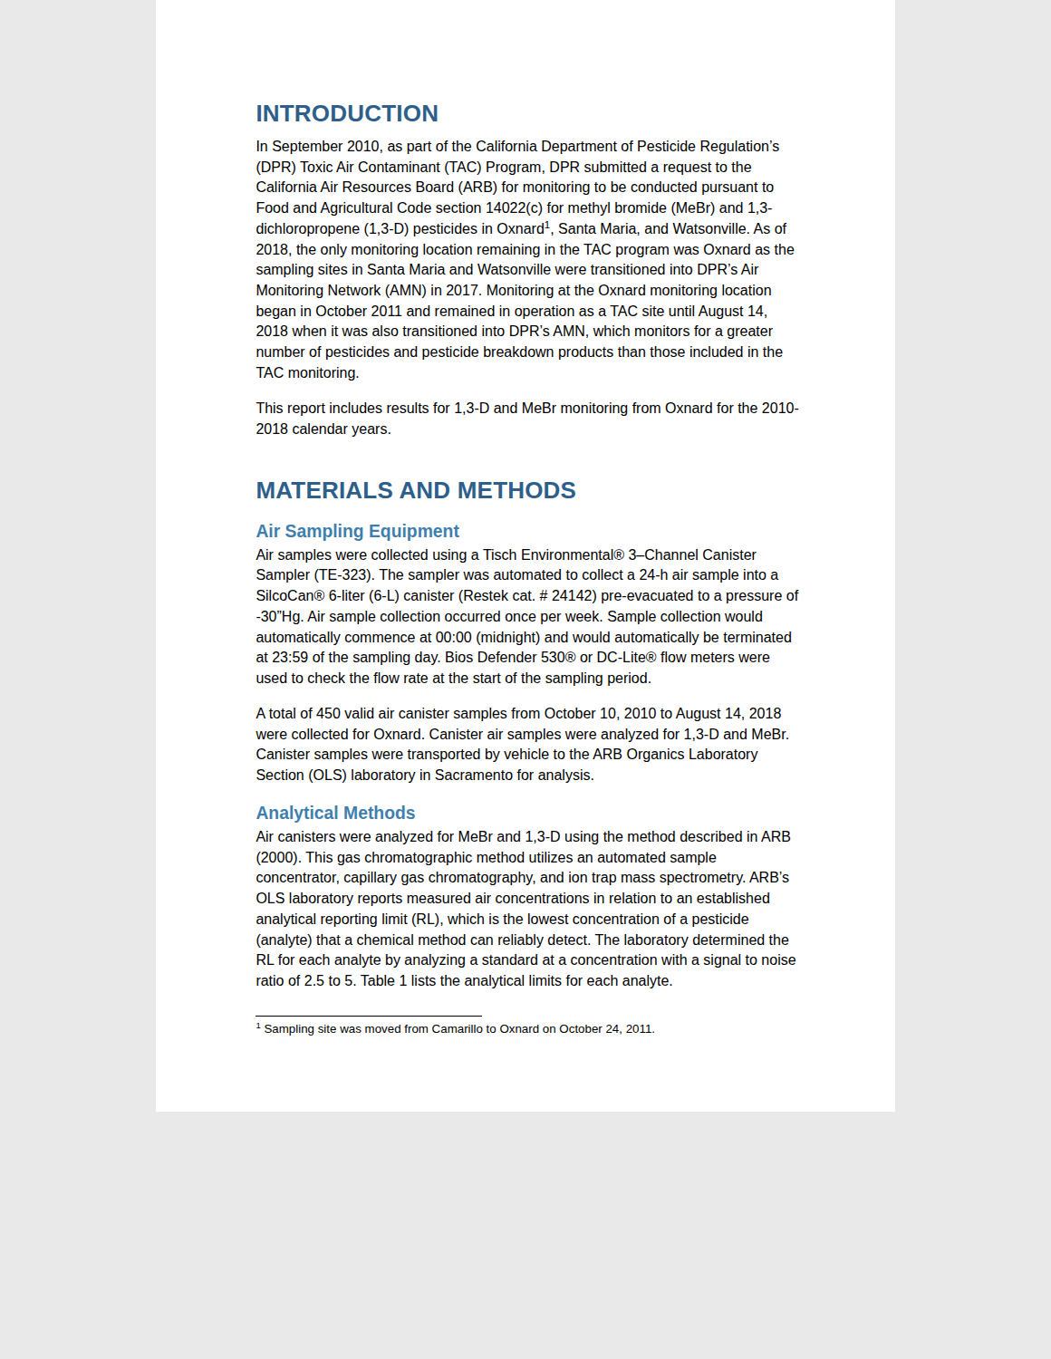INTRODUCTION
In September 2010, as part of the California Department of Pesticide Regulation’s (DPR) Toxic Air Contaminant (TAC) Program, DPR submitted a request to the California Air Resources Board (ARB) for monitoring to be conducted pursuant to Food and Agricultural Code section 14022(c) for methyl bromide (MeBr) and 1,3-dichloropropene (1,3-D) pesticides in Oxnard1, Santa Maria, and Watsonville. As of 2018, the only monitoring location remaining in the TAC program was Oxnard as the sampling sites in Santa Maria and Watsonville were transitioned into DPR’s Air Monitoring Network (AMN) in 2017. Monitoring at the Oxnard monitoring location began in October 2011 and remained in operation as a TAC site until August 14, 2018 when it was also transitioned into DPR’s AMN, which monitors for a greater number of pesticides and pesticide breakdown products than those included in the TAC monitoring.
This report includes results for 1,3-D and MeBr monitoring from Oxnard for the 2010-2018 calendar years.
MATERIALS AND METHODS
Air Sampling Equipment
Air samples were collected using a Tisch Environmental® 3–Channel Canister Sampler (TE-323). The sampler was automated to collect a 24-h air sample into a SilcoCan® 6-liter (6-L) canister (Restek cat. # 24142) pre-evacuated to a pressure of -30”Hg. Air sample collection occurred once per week. Sample collection would automatically commence at 00:00 (midnight) and would automatically be terminated at 23:59 of the sampling day. Bios Defender 530® or DC-Lite® flow meters were used to check the flow rate at the start of the sampling period.
A total of 450 valid air canister samples from October 10, 2010 to August 14, 2018 were collected for Oxnard. Canister air samples were analyzed for 1,3-D and MeBr. Canister samples were transported by vehicle to the ARB Organics Laboratory Section (OLS) laboratory in Sacramento for analysis.
Analytical Methods
Air canisters were analyzed for MeBr and 1,3-D using the method described in ARB (2000). This gas chromatographic method utilizes an automated sample concentrator, capillary gas chromatography, and ion trap mass spectrometry. ARB’s OLS laboratory reports measured air concentrations in relation to an established analytical reporting limit (RL), which is the lowest concentration of a pesticide (analyte) that a chemical method can reliably detect. The laboratory determined the RL for each analyte by analyzing a standard at a concentration with a signal to noise ratio of 2.5 to 5. Table 1 lists the analytical limits for each analyte.
1 Sampling site was moved from Camarillo to Oxnard on October 24, 2011.